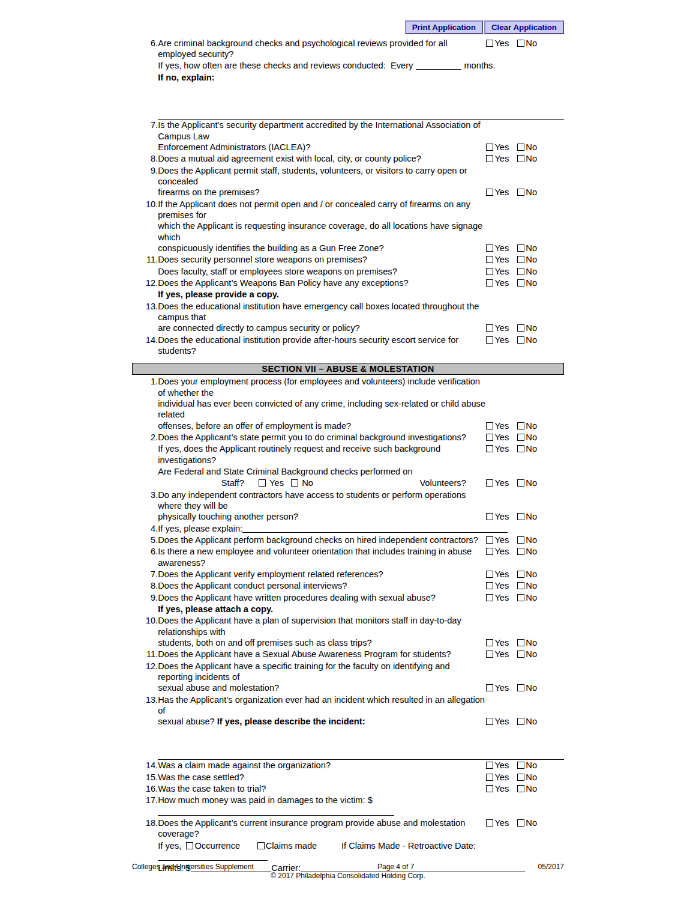Print Application Clear Application
| 6. | Are criminal background checks and psychological reviews provided for all employed security? | Yes No |
| | If yes, how often are these checks and reviews conducted: Every months. |
| | If no, explain: |
| 7. | Is the Applicant’s security department accredited by the International Association of Campus Law Enforcement Administrators (IACLEA)? | Yes No |
| 8. | Does a mutual aid agreement exist with local, city, or county police? | Yes No |
| 9. | Does the Applicant permit staff, students, volunteers, or visitors to carry open or concealed firearms on the premises? | Yes No |
| 10. | If the Applicant does not permit open and / or concealed carry of firearms on any premises for which the Applicant is requesting insurance coverage, do all locations have signage which conspicuously identifies the building as a Gun Free Zone? | Yes No |
| 11. | Does security personnel store weapons on premises? | Yes No |
| | Does faculty, staff or employees store weapons on premises? | Yes No |
| 12. | Does the Applicant’s Weapons Ban Policy have any exceptions? | Yes No |
| | If yes, please provide a copy. | |
| 13. | Does the educational institution have emergency call boxes located throughout the campus that are connected directly to campus security or policy? | Yes No |
| 14. | Does the educational institution provide after-hours security escort service for students? | Yes No |
SECTION VII – ABUSE & MOLESTATION
| 1. | Does your employment process (for employees and volunteers) include verification of whether the individual has ever been convicted of any crime, including sex-related or child abuse related offenses, before an offer of employment is made? | Yes No |
| 2. | Does the Applicant’s state permit you to do criminal background investigations? | Yes No |
| | If yes, does the Applicant routinely request and receive such background investigations? | Yes No |
| | Are Federal and State Criminal Background checks performed on | |
| | Staff? Yes No Volunteers? | Yes No |
| 3. | Do any independent contractors have access to students or perform operations where they will be physically touching another person? | Yes No |
| 4. | If yes, please explain: |
| 5. | Does the Applicant perform background checks on hired independent contractors? | Yes No |
| 6. | Is there a new employee and volunteer orientation that includes training in abuse awareness? | Yes No |
| 7. | Does the Applicant verify employment related references? | Yes No |
| 8. | Does the Applicant conduct personal interviews? | Yes No |
| 9. | Does the Applicant have written procedures dealing with sexual abuse? | Yes No |
| | If yes, please attach a copy. | |
| 10. | Does the Applicant have a plan of supervision that monitors staff in day-to-day relationships with students, both on and off premises such as class trips? | Yes No |
| 11. | Does the Applicant have a Sexual Abuse Awareness Program for students? | Yes No |
| 12. | Does the Applicant have a specific training for the faculty on identifying and reporting incidents of sexual abuse and molestation? | Yes No |
| 13. | Has the Applicant’s organization ever had an incident which resulted in an allegation of sexual abuse? If yes, please describe the incident: | Yes No |
| 14. | Was a claim made against the organization? | Yes No |
| 15. | Was the case settled? | Yes No |
| 16. | Was the case taken to trial? | Yes No |
| 17. | How much money was paid in damages to the victim: $ |
| 18. | Does the Applicant’s current insurance program provide abuse and molestation coverage? | Yes No |
| | If yes, Occurrence Claims made If Claims Made - Retroactive Date: |
| | Limits: $ Carrier: |
Colleges and Universities Supplement
Page 4 of 7
05/2017
© 2017 Philadelphia Consolidated Holding Corp.